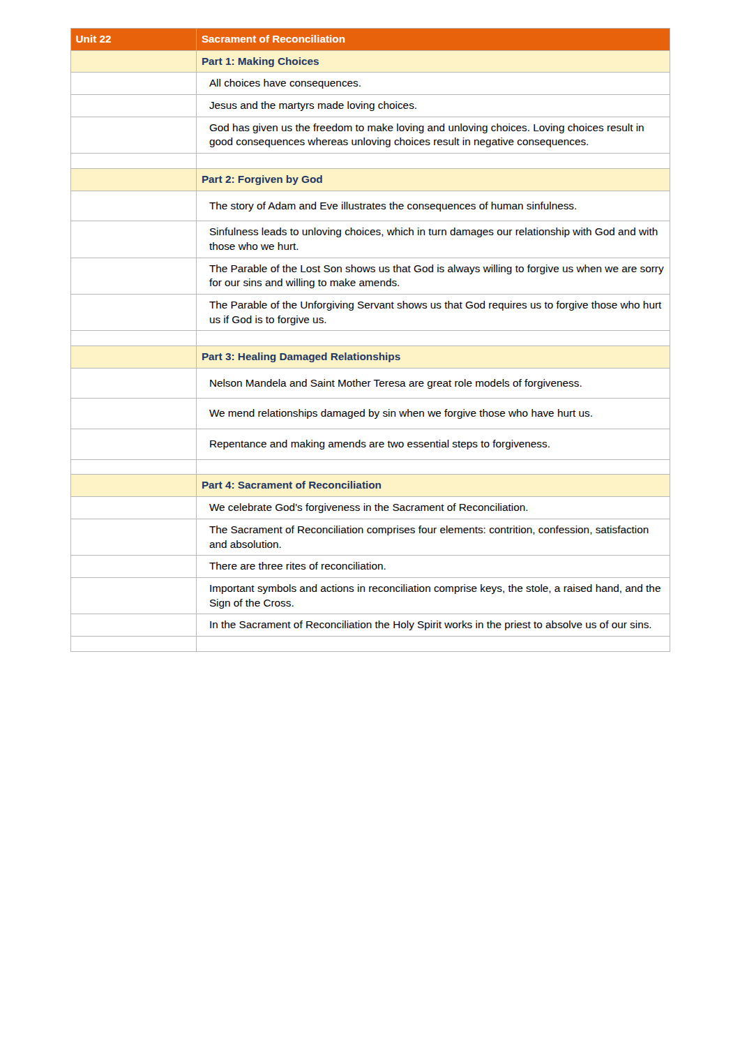| Unit 22 | Sacrament of Reconciliation |
| | Part 1: Making Choices |
| | All choices have consequences. |
| | Jesus and the martyrs made loving choices. |
| | God has given us the freedom to make loving and unloving choices. Loving choices result in good consequences whereas unloving choices result in negative consequences. |
| | Part 2: Forgiven by God |
| | The story of Adam and Eve illustrates the consequences of human sinfulness. |
| | Sinfulness leads to unloving choices, which in turn damages our relationship with God and with those who we hurt. |
| | The Parable of the Lost Son shows us that God is always willing to forgive us when we are sorry for our sins and willing to make amends. |
| | The Parable of the Unforgiving Servant shows us that God requires us to forgive those who hurt us if God is to forgive us. |
| | Part 3: Healing Damaged Relationships |
| | Nelson Mandela and Saint Mother Teresa are great role models of forgiveness. |
| | We mend relationships damaged by sin when we forgive those who have hurt us. |
| | Repentance and making amends are two essential steps to forgiveness. |
| | Part 4: Sacrament of Reconciliation |
| | We celebrate God's forgiveness in the Sacrament of Reconciliation. |
| | The Sacrament of Reconciliation comprises four elements: contrition, confession, satisfaction and absolution. |
| | There are three rites of reconciliation. |
| | Important symbols and actions in reconciliation comprise keys, the stole, a raised hand, and the Sign of the Cross. |
| | In the Sacrament of Reconciliation the Holy Spirit works in the priest to absolve us of our sins. |